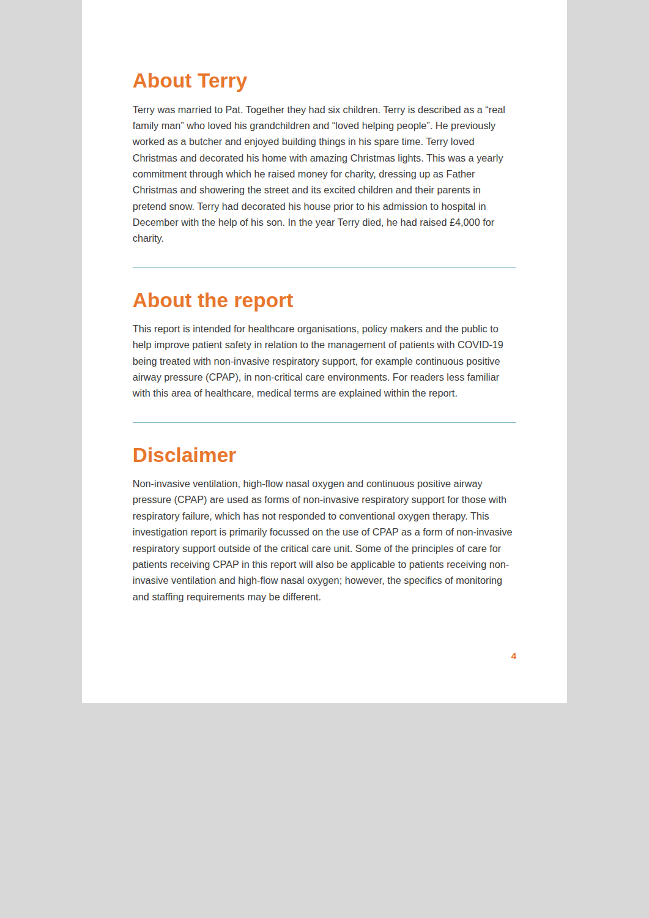About Terry
Terry was married to Pat. Together they had six children. Terry is described as a “real family man” who loved his grandchildren and “loved helping people”. He previously worked as a butcher and enjoyed building things in his spare time. Terry loved Christmas and decorated his home with amazing Christmas lights. This was a yearly commitment through which he raised money for charity, dressing up as Father Christmas and showering the street and its excited children and their parents in pretend snow. Terry had decorated his house prior to his admission to hospital in December with the help of his son. In the year Terry died, he had raised £4,000 for charity.
About the report
This report is intended for healthcare organisations, policy makers and the public to help improve patient safety in relation to the management of patients with COVID-19 being treated with non-invasive respiratory support, for example continuous positive airway pressure (CPAP), in non-critical care environments. For readers less familiar with this area of healthcare, medical terms are explained within the report.
Disclaimer
Non-invasive ventilation, high-flow nasal oxygen and continuous positive airway pressure (CPAP) are used as forms of non-invasive respiratory support for those with respiratory failure, which has not responded to conventional oxygen therapy. This investigation report is primarily focussed on the use of CPAP as a form of non-invasive respiratory support outside of the critical care unit. Some of the principles of care for patients receiving CPAP in this report will also be applicable to patients receiving non-invasive ventilation and high-flow nasal oxygen; however, the specifics of monitoring and staffing requirements may be different.
4